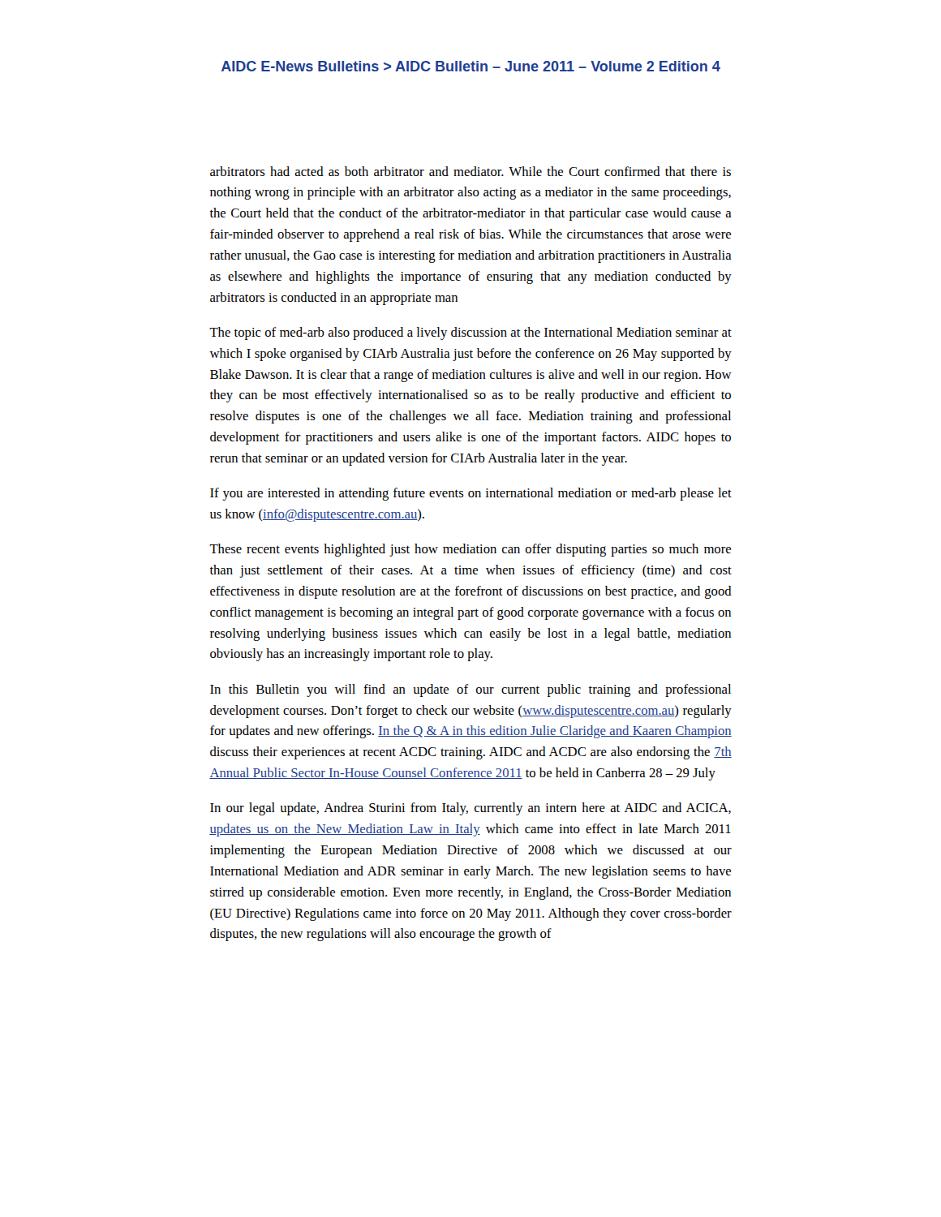AIDC E-News Bulletins > AIDC Bulletin – June 2011 – Volume 2 Edition 4
arbitrators had acted as both arbitrator and mediator. While the Court confirmed that there is nothing wrong in principle with an arbitrator also acting as a mediator in the same proceedings, the Court held that the conduct of the arbitrator-mediator in that particular case would cause a fair-minded observer to apprehend a real risk of bias. While the circumstances that arose were rather unusual, the Gao case is interesting for mediation and arbitration practitioners in Australia as elsewhere and highlights the importance of ensuring that any mediation conducted by arbitrators is conducted in an appropriate man
The topic of med-arb also produced a lively discussion at the International Mediation seminar at which I spoke organised by CIArb Australia just before the conference on 26 May supported by Blake Dawson. It is clear that a range of mediation cultures is alive and well in our region. How they can be most effectively internationalised so as to be really productive and efficient to resolve disputes is one of the challenges we all face. Mediation training and professional development for practitioners and users alike is one of the important factors. AIDC hopes to rerun that seminar or an updated version for CIArb Australia later in the year.
If you are interested in attending future events on international mediation or med-arb please let us know (info@disputescentre.com.au).
These recent events highlighted just how mediation can offer disputing parties so much more than just settlement of their cases. At a time when issues of efficiency (time) and cost effectiveness in dispute resolution are at the forefront of discussions on best practice, and good conflict management is becoming an integral part of good corporate governance with a focus on resolving underlying business issues which can easily be lost in a legal battle, mediation obviously has an increasingly important role to play.
In this Bulletin you will find an update of our current public training and professional development courses. Don’t forget to check our website (www.disputescentre.com.au) regularly for updates and new offerings. In the Q & A in this edition Julie Claridge and Kaaren Champion discuss their experiences at recent ACDC training. AIDC and ACDC are also endorsing the 7th Annual Public Sector In-House Counsel Conference 2011 to be held in Canberra 28 – 29 July
In our legal update, Andrea Sturini from Italy, currently an intern here at AIDC and ACICA, updates us on the New Mediation Law in Italy which came into effect in late March 2011 implementing the European Mediation Directive of 2008 which we discussed at our International Mediation and ADR seminar in early March. The new legislation seems to have stirred up considerable emotion. Even more recently, in England, the Cross-Border Mediation (EU Directive) Regulations came into force on 20 May 2011. Although they cover cross-border disputes, the new regulations will also encourage the growth of